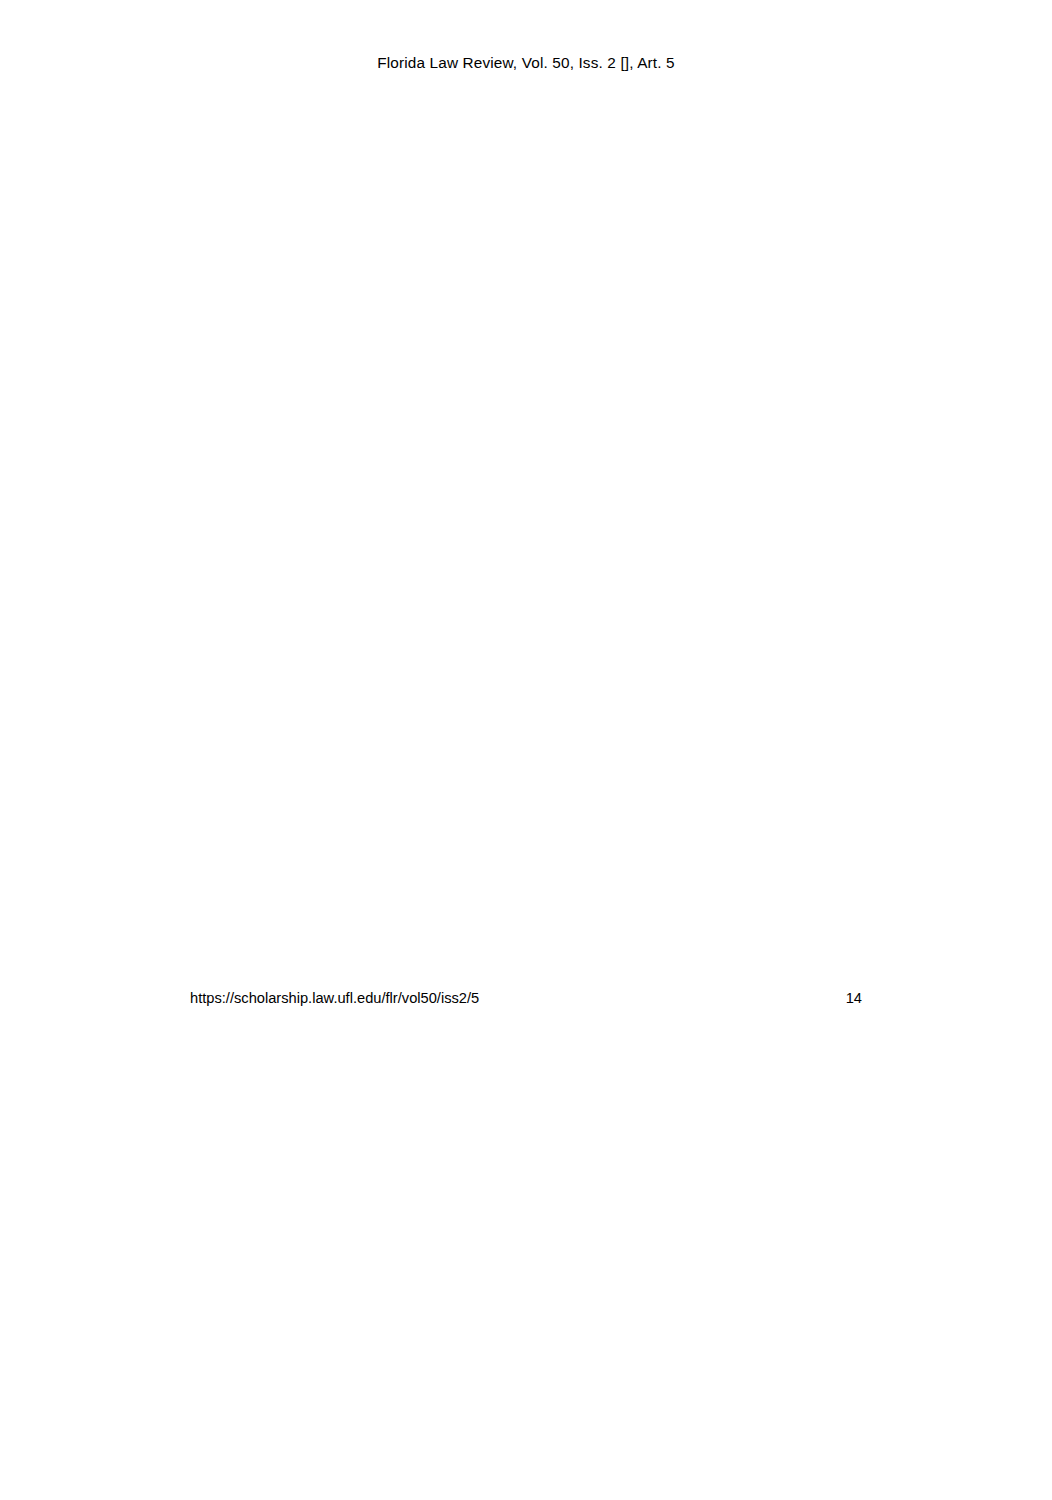Florida Law Review, Vol. 50, Iss. 2 [], Art. 5
https://scholarship.law.ufl.edu/flr/vol50/iss2/5 14